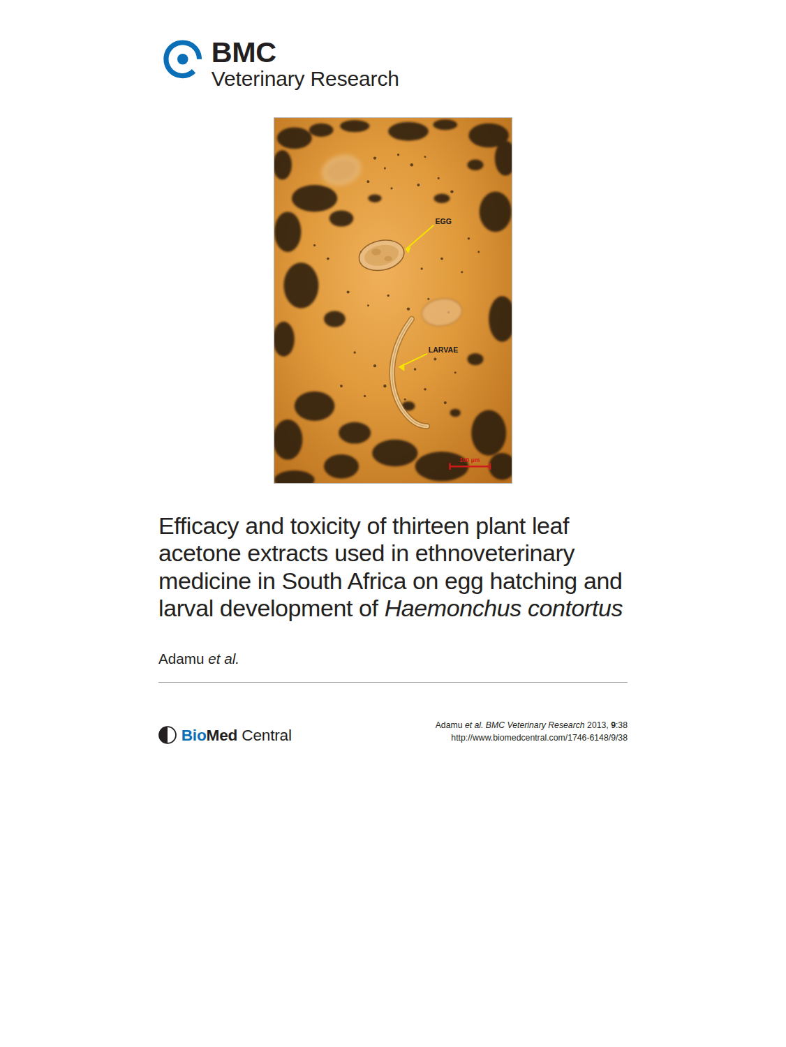BMC Veterinary Research
EGG LARVAE 100 µm
Efficacy and toxicity of thirteen plant leaf acetone extracts used in ethnoveterinary medicine in South Africa on egg hatching and larval development of Haemonchus contortus
Adamu et al.
Bio Med Central
Adamu et al. BMC Veterinary Research 2013, 9:38
http://www.biomedcentral.com/1746-6148/9/38